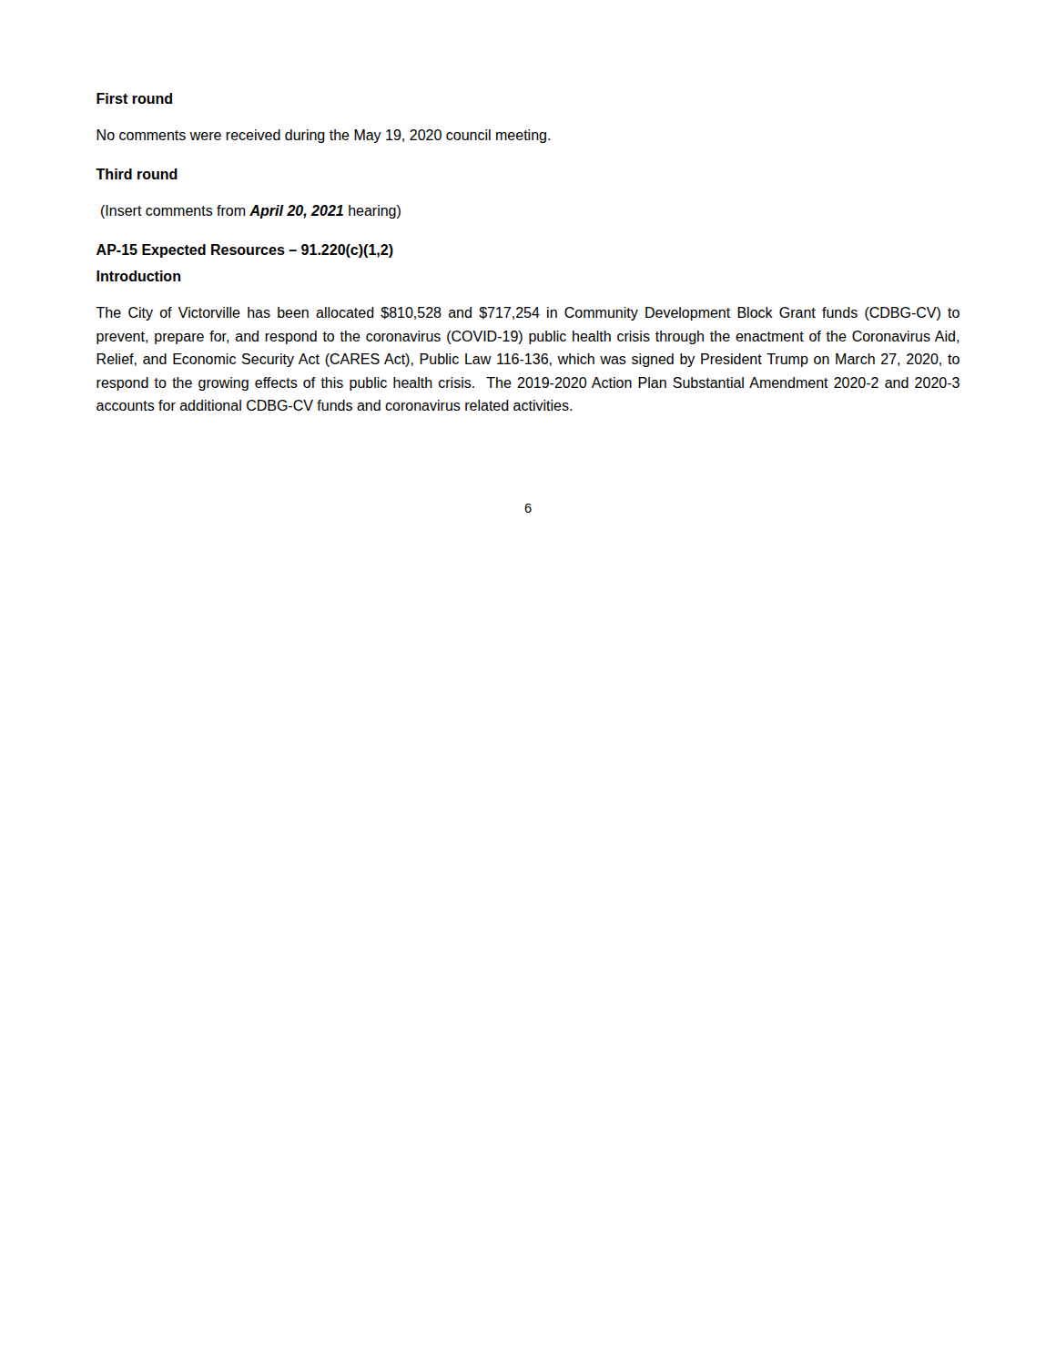First round
No comments were received during the May 19, 2020 council meeting.
Third round
(Insert comments from April 20, 2021 hearing)
AP-15 Expected Resources – 91.220(c)(1,2)
Introduction
The City of Victorville has been allocated $810,528 and $717,254 in Community Development Block Grant funds (CDBG-CV) to prevent, prepare for, and respond to the coronavirus (COVID-19) public health crisis through the enactment of the Coronavirus Aid, Relief, and Economic Security Act (CARES Act), Public Law 116-136, which was signed by President Trump on March 27, 2020, to respond to the growing effects of this public health crisis. The 2019-2020 Action Plan Substantial Amendment 2020-2 and 2020-3 accounts for additional CDBG-CV funds and coronavirus related activities.
6